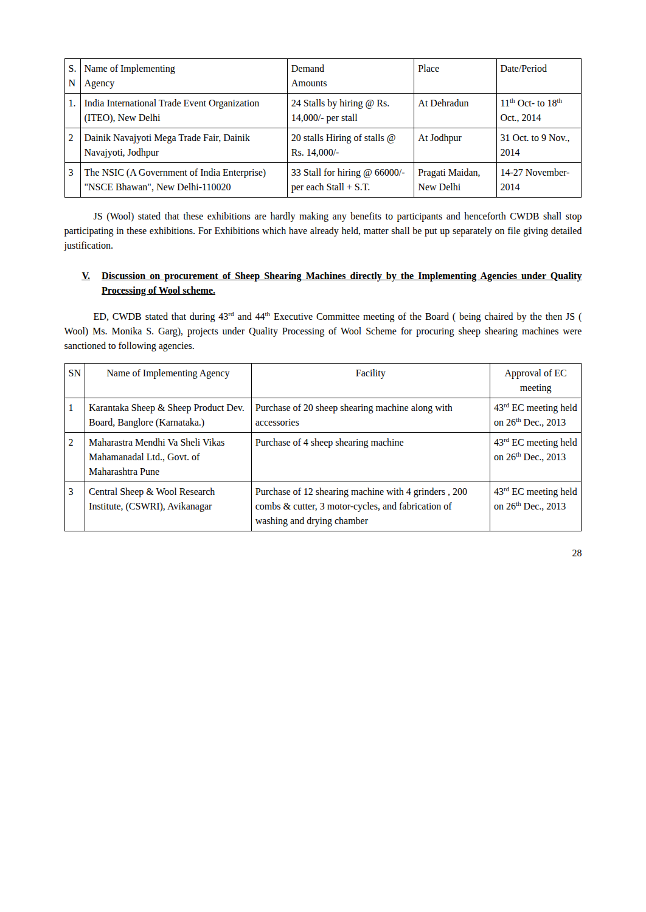| S. N | Name of Implementing Agency | Demand Amounts | Place | Date/Period |
| --- | --- | --- | --- | --- |
| 1. | India International Trade Event Organization (ITEO), New Delhi | 24 Stalls by hiring @ Rs. 14,000/- per stall | At Dehradun | 11 th Oct- to 18 th Oct., 2014 |
| 2 | Dainik Navajyoti Mega Trade Fair, Dainik Navajyoti, Jodhpur | 20 stalls Hiring of stalls @ Rs. 14,000/- | At Jodhpur | 31 Oct. to 9 Nov., 2014 |
| 3 | The NSIC (A Government of India Enterprise) "NSCE Bhawan", New Delhi-110020 | 33 Stall for hiring @ 66000/- per each Stall + S.T. | Pragati Maidan, New Delhi | 14-27 November-2014 |
JS (Wool) stated that these exhibitions are hardly making any benefits to participants and henceforth CWDB shall stop participating in these exhibitions. For Exhibitions which have already held, matter shall be put up separately on file giving detailed justification.
V. Discussion on procurement of Sheep Shearing Machines directly by the Implementing Agencies under Quality Processing of Wool scheme.
ED, CWDB stated that during 43rd and 44th Executive Committee meeting of the Board ( being chaired by the then JS ( Wool) Ms. Monika S. Garg), projects under Quality Processing of Wool Scheme for procuring sheep shearing machines were sanctioned to following agencies.
| SN | Name of Implementing Agency | Facility | Approval of EC meeting |
| --- | --- | --- | --- |
| 1 | Karantaka Sheep & Sheep Product Dev. Board, Banglore (Karnataka.) | Purchase of 20 sheep shearing machine along with accessories | 43 rd EC meeting held on 26 th Dec., 2013 |
| 2 | Maharastra Mendhi Va Sheli Vikas Mahamanadal Ltd., Govt. of Maharashtra Pune | Purchase of 4 sheep shearing machine | 43 rd EC meeting held on 26 th Dec., 2013 |
| 3 | Central Sheep & Wool Research Institute, (CSWRI), Avikanagar | Purchase of 12 shearing machine with 4 grinders , 200 combs & cutter, 3 motor-cycles, and fabrication of washing and drying chamber | 43 rd EC meeting held on 26 th Dec., 2013 |
28